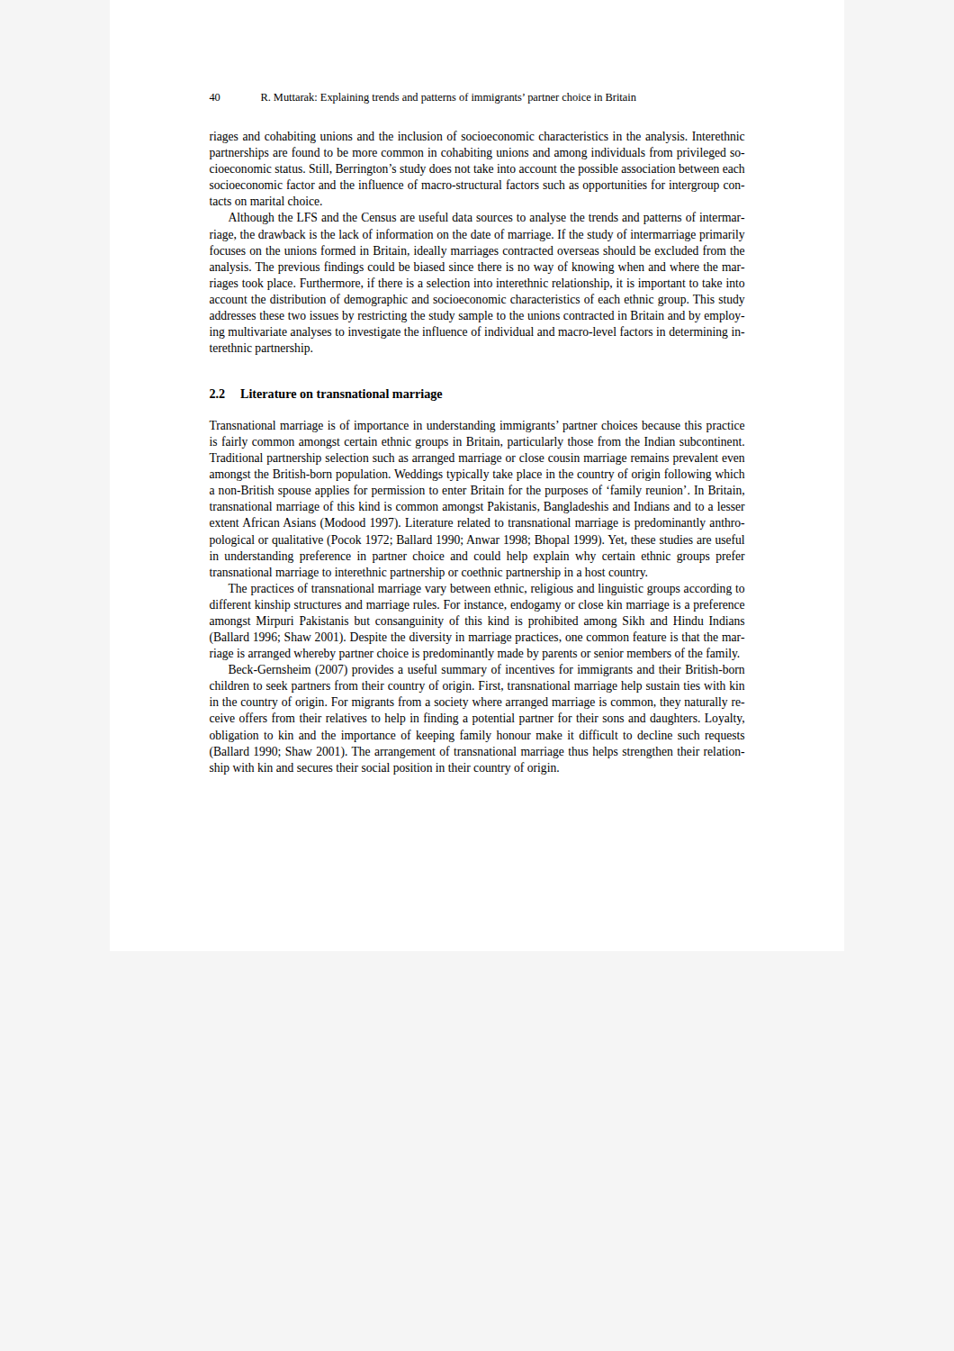40 R. Muttarak: Explaining trends and patterns of immigrants’ partner choice in Britain
riages and cohabiting unions and the inclusion of socioeconomic characteristics in the analysis. Interethnic partnerships are found to be more common in cohabiting unions and among individuals from privileged socioeconomic status. Still, Berrington’s study does not take into account the possible association between each socioeconomic factor and the influence of macro-structural factors such as opportunities for intergroup contacts on marital choice.
Although the LFS and the Census are useful data sources to analyse the trends and patterns of intermarriage, the drawback is the lack of information on the date of marriage. If the study of intermarriage primarily focuses on the unions formed in Britain, ideally marriages contracted overseas should be excluded from the analysis. The previous findings could be biased since there is no way of knowing when and where the marriages took place. Furthermore, if there is a selection into interethnic relationship, it is important to take into account the distribution of demographic and socioeconomic characteristics of each ethnic group. This study addresses these two issues by restricting the study sample to the unions contracted in Britain and by employing multivariate analyses to investigate the influence of individual and macro-level factors in determining interethnic partnership.
2.2 Literature on transnational marriage
Transnational marriage is of importance in understanding immigrants’ partner choices because this practice is fairly common amongst certain ethnic groups in Britain, particularly those from the Indian subcontinent. Traditional partnership selection such as arranged marriage or close cousin marriage remains prevalent even amongst the British-born population. Weddings typically take place in the country of origin following which a non-British spouse applies for permission to enter Britain for the purposes of ‘family reunion’. In Britain, transnational marriage of this kind is common amongst Pakistanis, Bangladeshis and Indians and to a lesser extent African Asians (Modood 1997). Literature related to transnational marriage is predominantly anthropological or qualitative (Pocok 1972; Ballard 1990; Anwar 1998; Bhopal 1999). Yet, these studies are useful in understanding preference in partner choice and could help explain why certain ethnic groups prefer transnational marriage to interethnic partnership or coethnic partnership in a host country.
The practices of transnational marriage vary between ethnic, religious and linguistic groups according to different kinship structures and marriage rules. For instance, endogamy or close kin marriage is a preference amongst Mirpuri Pakistanis but consanguinity of this kind is prohibited among Sikh and Hindu Indians (Ballard 1996; Shaw 2001). Despite the diversity in marriage practices, one common feature is that the marriage is arranged whereby partner choice is predominantly made by parents or senior members of the family.
Beck-Gernsheim (2007) provides a useful summary of incentives for immigrants and their British-born children to seek partners from their country of origin. First, transnational marriage help sustain ties with kin in the country of origin. For migrants from a society where arranged marriage is common, they naturally receive offers from their relatives to help in finding a potential partner for their sons and daughters. Loyalty, obligation to kin and the importance of keeping family honour make it difficult to decline such requests (Ballard 1990; Shaw 2001). The arrangement of transnational marriage thus helps strengthen their relationship with kin and secures their social position in their country of origin.